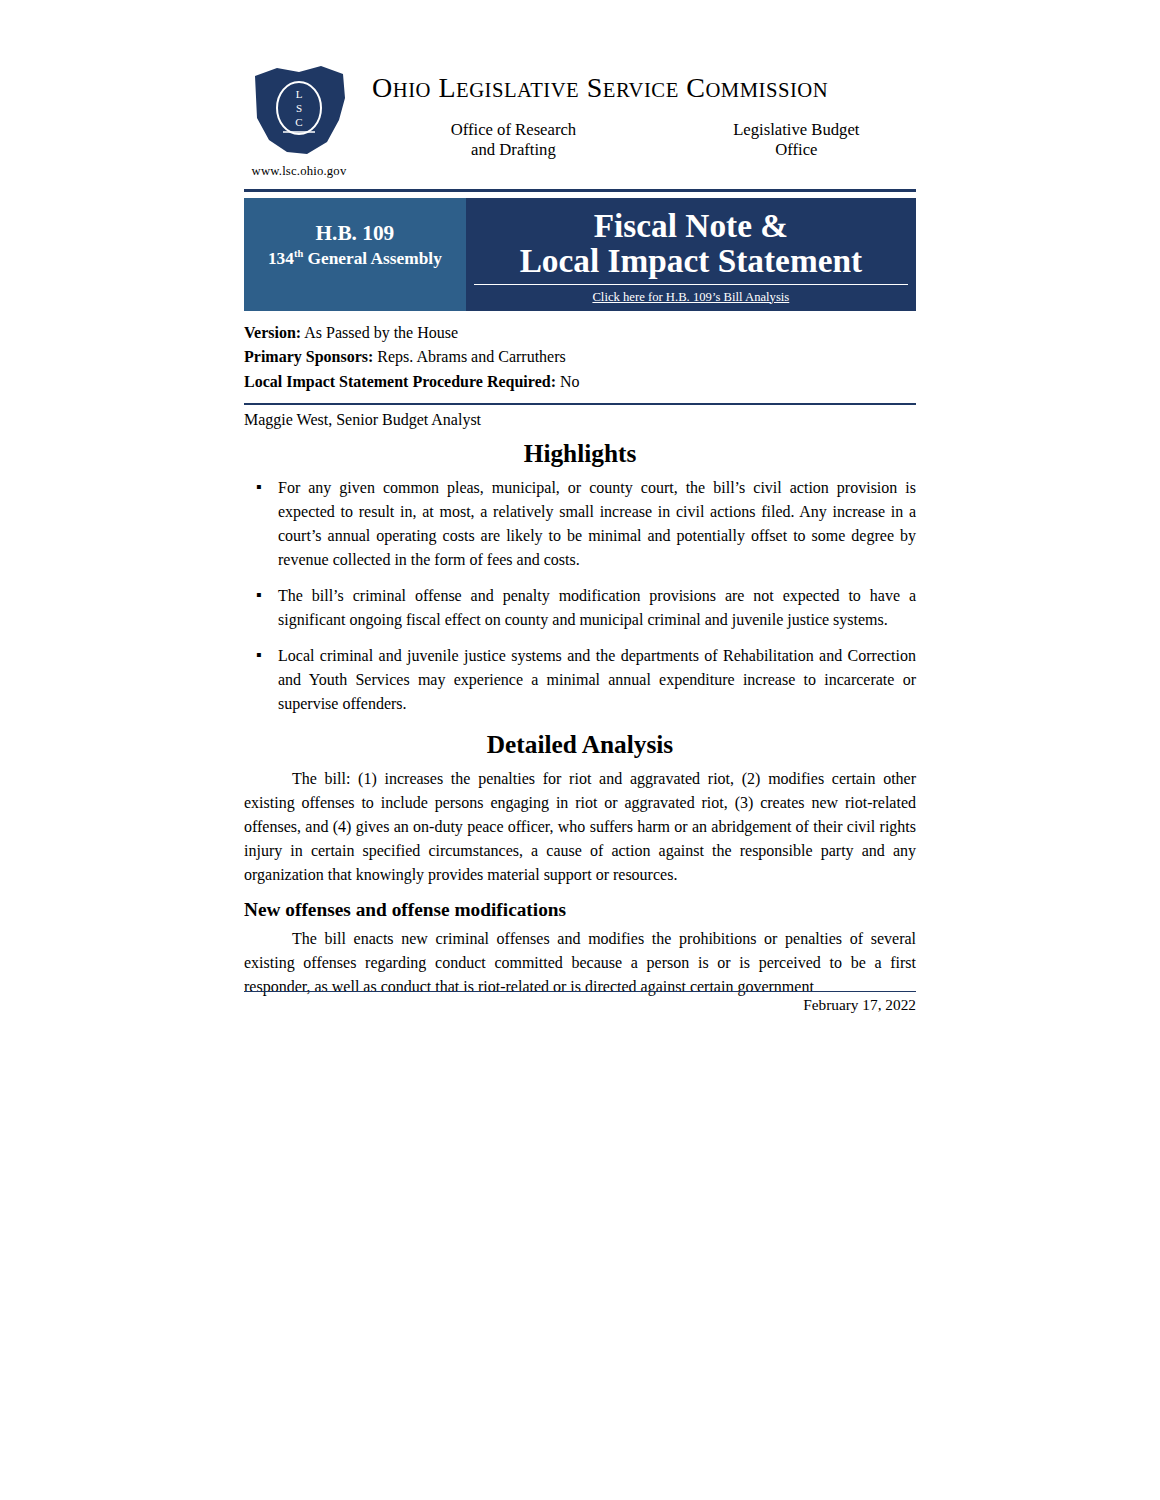L S C
www.lsc.ohio.gov
OHIO LEGISLATIVE SERVICE COMMISSION
Office of Research
and Drafting
Legislative Budget
Office
H.B. 109
134th General Assembly
Fiscal Note &
Local Impact Statement
Click here for H.B. 109’s Bill Analysis
Version: As Passed by the House
Primary Sponsors: Reps. Abrams and Carruthers
Local Impact Statement Procedure Required: No
Maggie West, Senior Budget Analyst
Highlights
For any given common pleas, municipal, or county court, the bill’s civil action provision is expected to result in, at most, a relatively small increase in civil actions filed. Any increase in a court’s annual operating costs are likely to be minimal and potentially offset to some degree by revenue collected in the form of fees and costs.
The bill’s criminal offense and penalty modification provisions are not expected to have a significant ongoing fiscal effect on county and municipal criminal and juvenile justice systems.
Local criminal and juvenile justice systems and the departments of Rehabilitation and Correction and Youth Services may experience a minimal annual expenditure increase to incarcerate or supervise offenders.
Detailed Analysis
The bill: (1) increases the penalties for riot and aggravated riot, (2) modifies certain other existing offenses to include persons engaging in riot or aggravated riot, (3) creates new riot-related offenses, and (4) gives an on-duty peace officer, who suffers harm or an abridgement of their civil rights injury in certain specified circumstances, a cause of action against the responsible party and any organization that knowingly provides material support or resources.
New offenses and offense modifications
The bill enacts new criminal offenses and modifies the prohibitions or penalties of several existing offenses regarding conduct committed because a person is or is perceived to be a first responder, as well as conduct that is riot-related or is directed against certain government
February 17, 2022